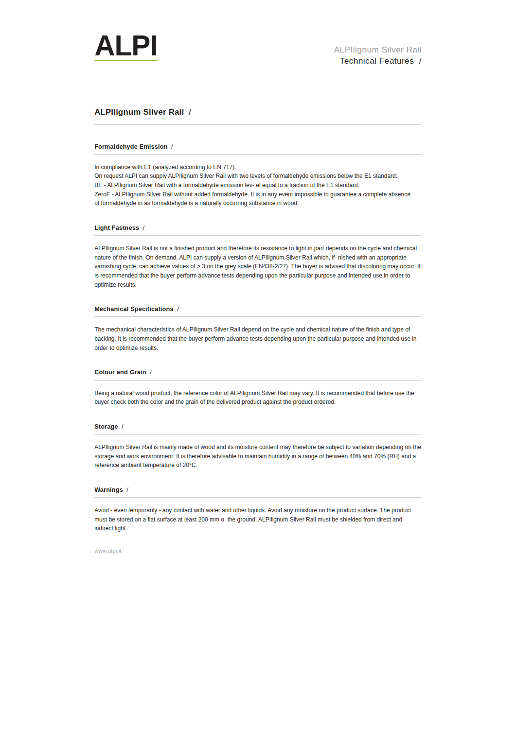ALPI
ALPIlignum Silver Rail
Technical Features /
ALPIlignum Silver Rail /
Formaldehyde Emission /
In compliance with E1 (analyzed according to EN 717).
On request ALPI can supply ALPIlignum Silver Rail with two levels of formaldehyde emissions below the E1 standard:
BE - ALPIlignum Silver Rail with a formaldehyde emission lev- el equal to a fraction of the E1 standard.
ZeroF - ALPIlignum Silver Rail without added formaldehyde. It is in any event impossible to guarantee a complete absence
of formaldehyde in as formaldehyde is a naturally occurring substance in wood.
Light Fastness /
ALPIlignum Silver Rail is not a finished product and therefore its resistance to light in part depends on the cycle and chemical nature of the finish. On demand, ALPI can supply a version of ALPIlignum Silver Rail which, if nished with an appropriate varnishing cycle, can achieve values of > 3 on the grey scale (EN438-2/27). The buyer is advised that discoloring may occur. It is recommended that the buyer perform advance tests depending upon the particular purpose and intended use in order to optimize results.
Mechanical Specifications /
The mechanical characteristics of ALPIlignum Silver Rail depend on the cycle and chemical nature of the finish and type of backing. It is recommended that the buyer perform advance tests depending upon the particular purpose and intended use in order to optimize results.
Colour and Grain /
Being a natural wood product, the reference color of ALPIlignum Silver Rail may vary. It is recommended that before use the buyer check both the color and the grain of the delivered product against the product ordered.
Storage /
ALPIlignum Silver Rail is mainly made of wood and its moisture content may therefore be subject to variation depending on the storage and work environment. It is therefore advisable to maintain humidity in a range of between 40% and 70% (RH) and a reference ambient temperature of 20°C.
Warnings /
Avoid - even temporarily - any contact with water and other liquids. Avoid any moisture on the product surface. The product must be stored on a flat surface at least 200 mm o the ground. ALPIlignum Silver Rail must be shielded from direct and indirect light.
www.alpi.it